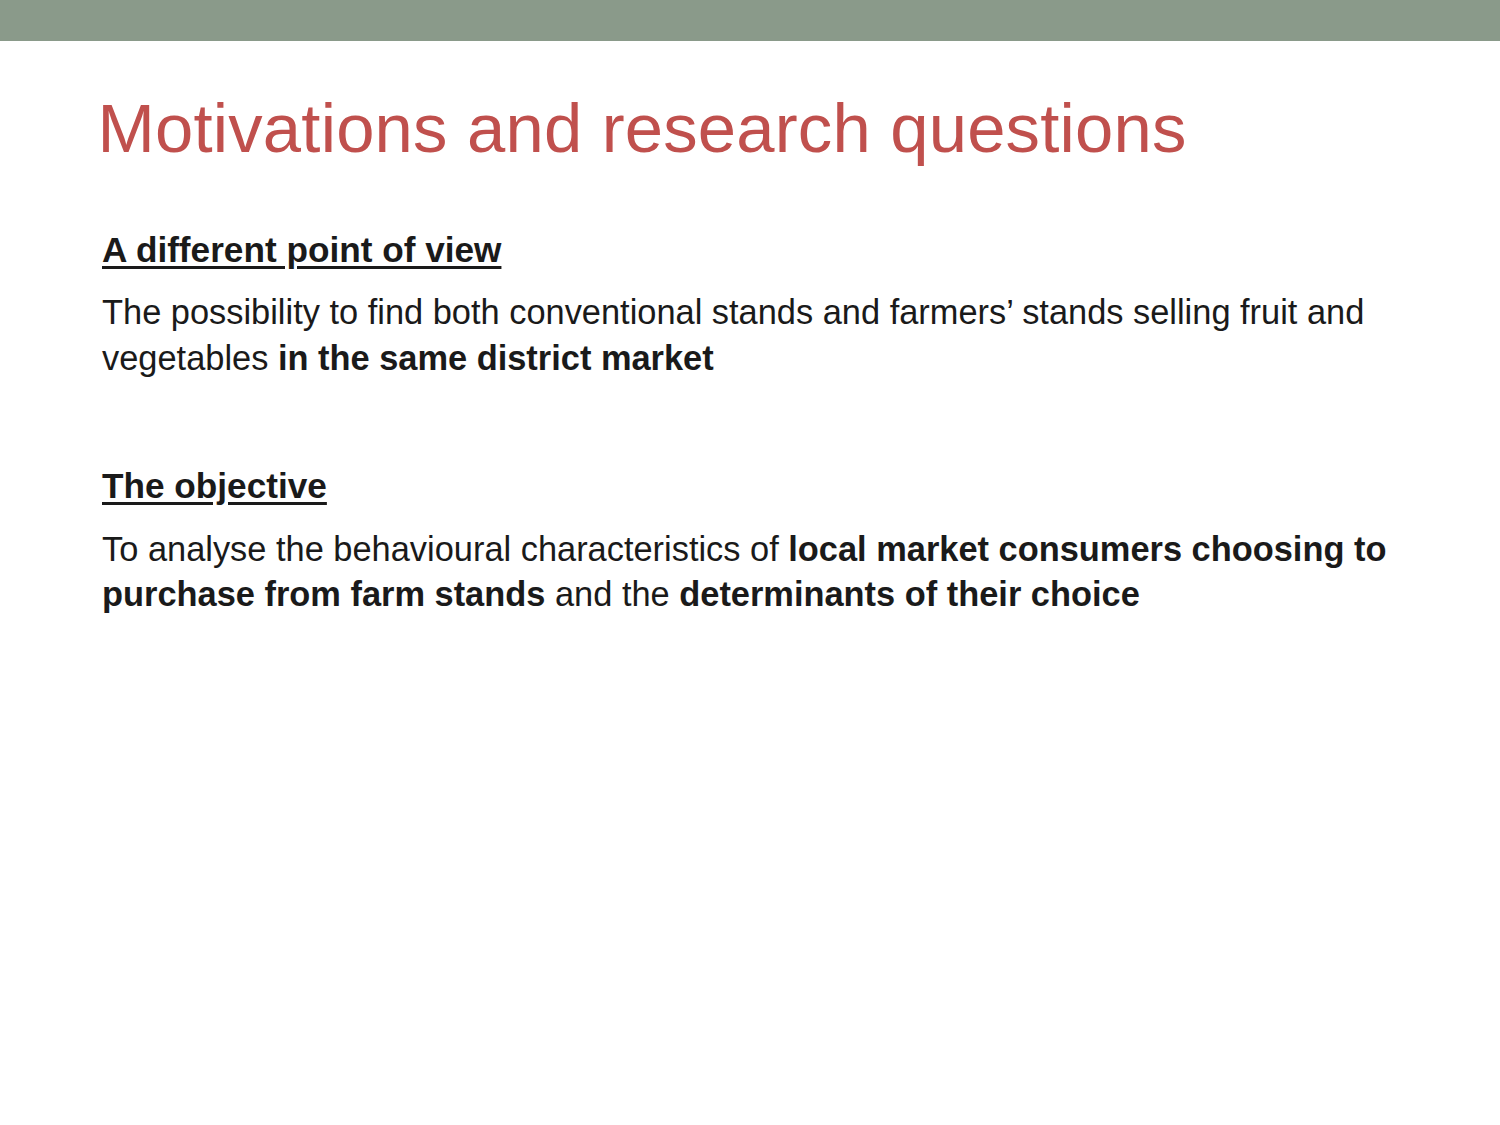Motivations and research questions
A different point of view
The possibility to find both conventional stands and farmers’ stands selling fruit and vegetables in the same district market
The objective
To analyse the behavioural characteristics of local market consumers choosing to purchase from farm stands and the determinants of their choice